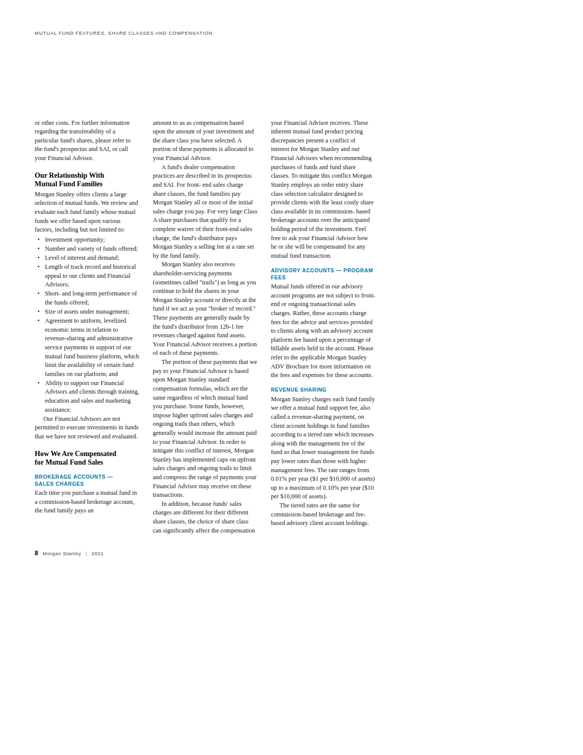Mutual Fund Features, Share Classes and Compensation
or other costs. For further information regarding the transferability of a particular fund's shares, please refer to the fund's prospectus and SAI, or call your Financial Advisor.
Our Relationship With
Mutual Fund Families
Morgan Stanley offers clients a large selection of mutual funds. We review and evaluate each fund family whose mutual funds we offer based upon various factors, including but not limited to:
Investment opportunity;
Number and variety of funds offered;
Level of interest and demand;
Length of track record and historical appeal to our clients and Financial Advisors;
Short- and long-term performance of the funds offered;
Size of assets under management;
Agreement to uniform, levelized economic terms in relation to revenue-sharing and administrative service payments in support of our mutual fund business platform, which limit the availability of certain fund families on our platform; and
Ability to support our Financial Advisors and clients through training, education and sales and marketing assistance.
Our Financial Advisors are not permitted to execute investments in funds that we have not reviewed and evaluated.
How We Are Compensated
for Mutual Fund Sales
Brokerage Accounts —
Sales Charges
Each time you purchase a mutual fund in a commission-based brokerage account, the fund family pays an
amount to us as compensation based upon the amount of your investment and the share class you have selected. A portion of these payments is allocated to your Financial Advisor.
A fund's dealer compensation practices are described in its prospectus and SAI. For front- end sales charge share classes, the fund families pay Morgan Stanley all or most of the initial sales charge you pay. For very large Class A share purchases that qualify for a complete waiver of their front-end sales charge, the fund's distributor pays Morgan Stanley a selling fee at a rate set by the fund family.
Morgan Stanley also receives shareholder-servicing payments (sometimes called "trails") as long as you continue to hold the shares in your Morgan Stanley account or directly at the fund if we act as your "broker of record." These payments are generally made by the fund's distributor from 12b-1 fee revenues charged against fund assets. Your Financial Advisor receives a portion of each of these payments.
The portion of these payments that we pay to your Financial Advisor is based upon Morgan Stanley standard compensation formulas, which are the same regardless of which mutual fund you purchase. Some funds, however, impose higher upfront sales charges and ongoing trails than others, which generally would increase the amount paid to your Financial Advisor. In order to mitigate this conflict of interest, Morgan Stanley has implemented caps on upfront sales charges and ongoing trails to limit and compress the range of payments your Financial Advisor may receive on these transactions.
In addition, because funds' sales charges are different for their different share classes, the choice of share class can significantly affect the compensation
your Financial Advisor receives. These inherent mutual fund product pricing discrepancies present a conflict of interest for Morgan Stanley and our Financial Advisors when recommending purchases of funds and fund share classes. To mitigate this conflict Morgan Stanley employs an order entry share class selection calculator designed to provide clients with the least costly share class available in its commission- based brokerage accounts over the anticipated holding period of the investment. Feel free to ask your Financial Advisor how he or she will be compensated for any mutual fund transaction.
Advisory Accounts — Program Fees
Mutual funds offered in our advisory account programs are not subject to front-end or ongoing transactional sales charges. Rather, these accounts charge fees for the advice and services provided to clients along with an advisory account platform fee based upon a percentage of billable assets held in the account. Please refer to the applicable Morgan Stanley ADV Brochure for more information on the fees and expenses for these accounts.
Revenue Sharing
Morgan Stanley charges each fund family we offer a mutual fund support fee, also called a revenue-sharing payment, on client account holdings in fund families according to a tiered rate which increases along with the management fee of the fund so that lower management fee funds pay lower rates than those with higher management fees. The rate ranges from 0.01% per year ($1 per $10,000 of assets) up to a maximum of 0.10% per year ($10 per $10,000 of assets).
The tiered rates are the same for commission-based brokerage and fee-based advisory client account holdings.
8 Morgan Stanley | 2021